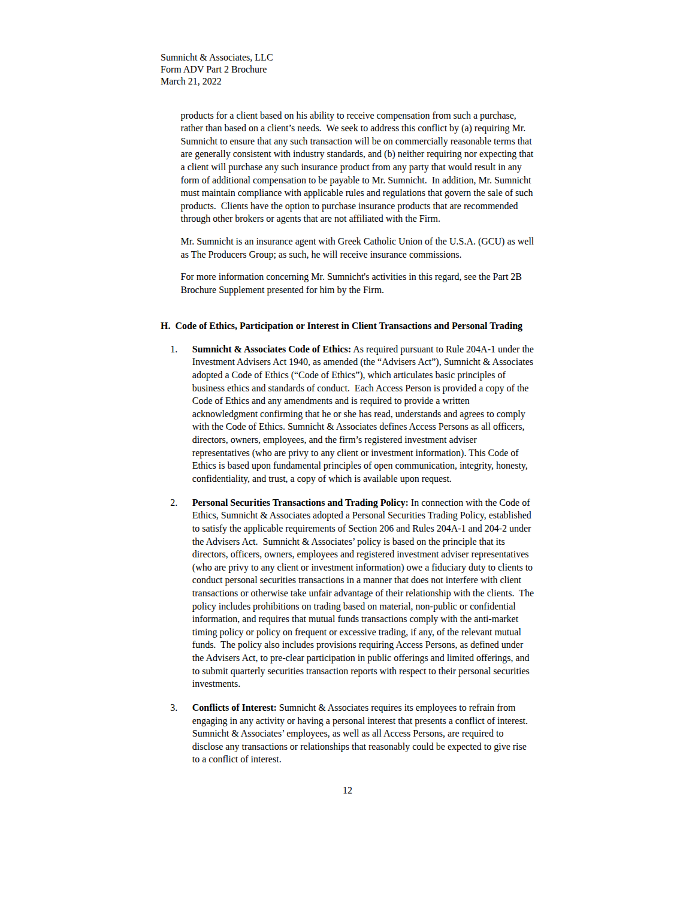Sumnicht & Associates, LLC
Form ADV Part 2 Brochure
March 21, 2022
products for a client based on his ability to receive compensation from such a purchase, rather than based on a client’s needs. We seek to address this conflict by (a) requiring Mr. Sumnicht to ensure that any such transaction will be on commercially reasonable terms that are generally consistent with industry standards, and (b) neither requiring nor expecting that a client will purchase any such insurance product from any party that would result in any form of additional compensation to be payable to Mr. Sumnicht. In addition, Mr. Sumnicht must maintain compliance with applicable rules and regulations that govern the sale of such products. Clients have the option to purchase insurance products that are recommended through other brokers or agents that are not affiliated with the Firm.
Mr. Sumnicht is an insurance agent with Greek Catholic Union of the U.S.A. (GCU) as well as The Producers Group; as such, he will receive insurance commissions.
For more information concerning Mr. Sumnicht's activities in this regard, see the Part 2B Brochure Supplement presented for him by the Firm.
H. Code of Ethics, Participation or Interest in Client Transactions and Personal Trading
Sumnicht & Associates Code of Ethics: As required pursuant to Rule 204A-1 under the Investment Advisers Act 1940, as amended (the “Advisers Act”), Sumnicht & Associates adopted a Code of Ethics (“Code of Ethics”), which articulates basic principles of business ethics and standards of conduct. Each Access Person is provided a copy of the Code of Ethics and any amendments and is required to provide a written acknowledgment confirming that he or she has read, understands and agrees to comply with the Code of Ethics. Sumnicht & Associates defines Access Persons as all officers, directors, owners, employees, and the firm’s registered investment adviser representatives (who are privy to any client or investment information). This Code of Ethics is based upon fundamental principles of open communication, integrity, honesty, confidentiality, and trust, a copy of which is available upon request.
Personal Securities Transactions and Trading Policy: In connection with the Code of Ethics, Sumnicht & Associates adopted a Personal Securities Trading Policy, established to satisfy the applicable requirements of Section 206 and Rules 204A-1 and 204-2 under the Advisers Act. Sumnicht & Associates’ policy is based on the principle that its directors, officers, owners, employees and registered investment adviser representatives (who are privy to any client or investment information) owe a fiduciary duty to clients to conduct personal securities transactions in a manner that does not interfere with client transactions or otherwise take unfair advantage of their relationship with the clients. The policy includes prohibitions on trading based on material, non-public or confidential information, and requires that mutual funds transactions comply with the anti-market timing policy or policy on frequent or excessive trading, if any, of the relevant mutual funds. The policy also includes provisions requiring Access Persons, as defined under the Advisers Act, to pre-clear participation in public offerings and limited offerings, and to submit quarterly securities transaction reports with respect to their personal securities investments.
Conflicts of Interest: Sumnicht & Associates requires its employees to refrain from engaging in any activity or having a personal interest that presents a conflict of interest. Sumnicht & Associates’ employees, as well as all Access Persons, are required to disclose any transactions or relationships that reasonably could be expected to give rise to a conflict of interest.
12